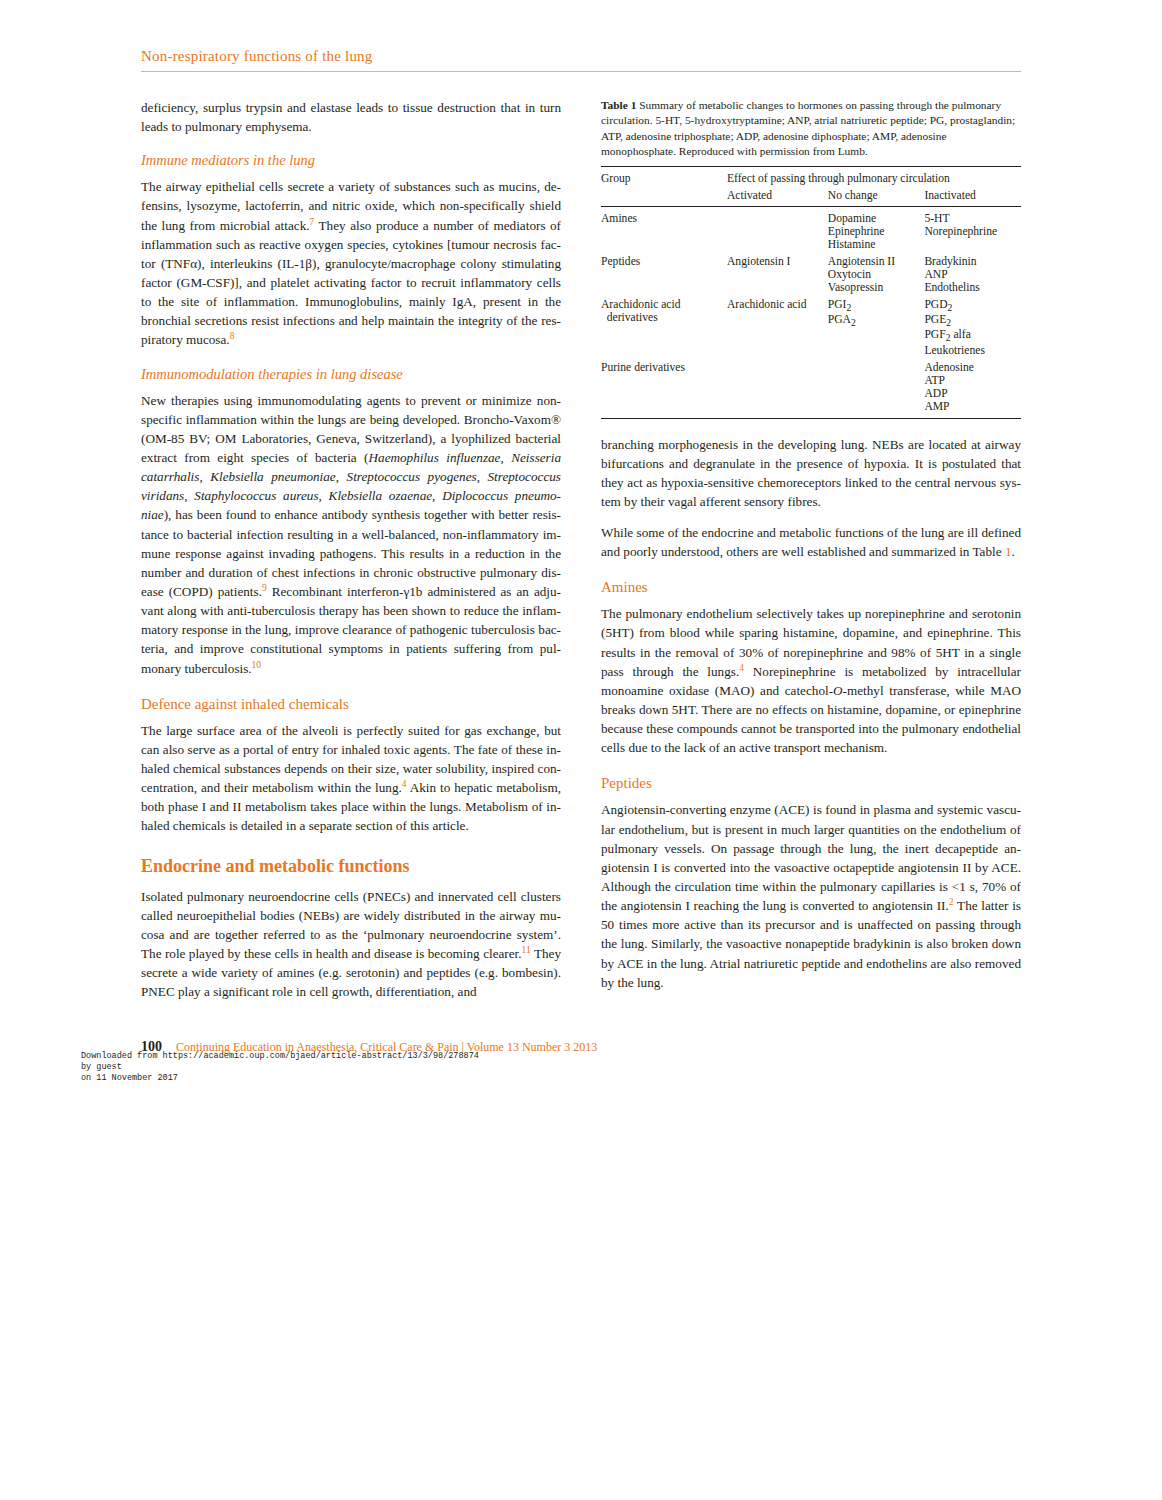Non-respiratory functions of the lung
deficiency, surplus trypsin and elastase leads to tissue destruction that in turn leads to pulmonary emphysema.
Immune mediators in the lung
The airway epithelial cells secrete a variety of substances such as mucins, defensins, lysozyme, lactoferrin, and nitric oxide, which non-specifically shield the lung from microbial attack.7 They also produce a number of mediators of inflammation such as reactive oxygen species, cytokines [tumour necrosis factor (TNFα), interleukins (IL-1β), granulocyte/macrophage colony stimulating factor (GM-CSF)], and platelet activating factor to recruit inflammatory cells to the site of inflammation. Immunoglobulins, mainly IgA, present in the bronchial secretions resist infections and help maintain the integrity of the respiratory mucosa.8
Immunomodulation therapies in lung disease
New therapies using immunomodulating agents to prevent or minimize non-specific inflammation within the lungs are being developed. Broncho-Vaxom® (OM-85 BV; OM Laboratories, Geneva, Switzerland), a lyophilized bacterial extract from eight species of bacteria (Haemophilus influenzae, Neisseria catarrhalis, Klebsiella pneumoniae, Streptococcus pyogenes, Streptococcus viridans, Staphylococcus aureus, Klebsiella ozaenae, Diplococcus pneumoniae), has been found to enhance antibody synthesis together with better resistance to bacterial infection resulting in a well-balanced, non-inflammatory immune response against invading pathogens. This results in a reduction in the number and duration of chest infections in chronic obstructive pulmonary disease (COPD) patients.9 Recombinant interferon-γ1b administered as an adjuvant along with anti-tuberculosis therapy has been shown to reduce the inflammatory response in the lung, improve clearance of pathogenic tuberculosis bacteria, and improve constitutional symptoms in patients suffering from pulmonary tuberculosis.10
Defence against inhaled chemicals
The large surface area of the alveoli is perfectly suited for gas exchange, but can also serve as a portal of entry for inhaled toxic agents. The fate of these inhaled chemical substances depends on their size, water solubility, inspired concentration, and their metabolism within the lung.4 Akin to hepatic metabolism, both phase I and II metabolism takes place within the lungs. Metabolism of inhaled chemicals is detailed in a separate section of this article.
Endocrine and metabolic functions
Isolated pulmonary neuroendocrine cells (PNECs) and innervated cell clusters called neuroepithelial bodies (NEBs) are widely distributed in the airway mucosa and are together referred to as the ‘pulmonary neuroendocrine system’. The role played by these cells in health and disease is becoming clearer.11 They secrete a wide variety of amines (e.g. serotonin) and peptides (e.g. bombesin). PNEC play a significant role in cell growth, differentiation, and
Table 1 Summary of metabolic changes to hormones on passing through the pulmonary circulation. 5-HT, 5-hydroxytryptamine; ANP, atrial natriuretic peptide; PG, prostaglandin; ATP, adenosine triphosphate; ADP, adenosine diphosphate; AMP, adenosine monophosphate. Reproduced with permission from Lumb.
| Group | Effect of passing through pulmonary circulation |
| --- | --- |
| | Activated | No change | Inactivated |
| Amines | | Dopamine Epinephrine Histamine | 5-HT Norepinephrine |
| Peptides | Angiotensin I | Angiotensin II Oxytocin Vasopressin | Bradykinin ANP Endothelins |
| Arachidonic acid derivatives | Arachidonic acid | PGI 2 PGA 2 | PGD 2 PGE 2 PGF 2 alfa Leukotrienes |
| Purine derivatives | | | Adenosine ATP ADP AMP |
branching morphogenesis in the developing lung. NEBs are located at airway bifurcations and degranulate in the presence of hypoxia. It is postulated that they act as hypoxia-sensitive chemoreceptors linked to the central nervous system by their vagal afferent sensory fibres.
While some of the endocrine and metabolic functions of the lung are ill defined and poorly understood, others are well established and summarized in Table 1.
Amines
The pulmonary endothelium selectively takes up norepinephrine and serotonin (5HT) from blood while sparing histamine, dopamine, and epinephrine. This results in the removal of 30% of norepinephrine and 98% of 5HT in a single pass through the lungs.4 Norepinephrine is metabolized by intracellular monoamine oxidase (MAO) and catechol-O-methyl transferase, while MAO breaks down 5HT. There are no effects on histamine, dopamine, or epinephrine because these compounds cannot be transported into the pulmonary endothelial cells due to the lack of an active transport mechanism.
Peptides
Angiotensin-converting enzyme (ACE) is found in plasma and systemic vascular endothelium, but is present in much larger quantities on the endothelium of pulmonary vessels. On passage through the lung, the inert decapeptide angiotensin I is converted into the vasoactive octapeptide angiotensin II by ACE. Although the circulation time within the pulmonary capillaries is <1 s, 70% of the angiotensin I reaching the lung is converted to angiotensin II.2 The latter is 50 times more active than its precursor and is unaffected on passing through the lung. Similarly, the vasoactive nonapeptide bradykinin is also broken down by ACE in the lung. Atrial natriuretic peptide and endothelins are also removed by the lung.
100 Continuing Education in Anaesthesia, Critical Care & Pain | Volume 13 Number 3 2013
Downloaded from https://academic.oup.com/bjaed/article-abstract/13/3/98/278874
by guest
on 11 November 2017